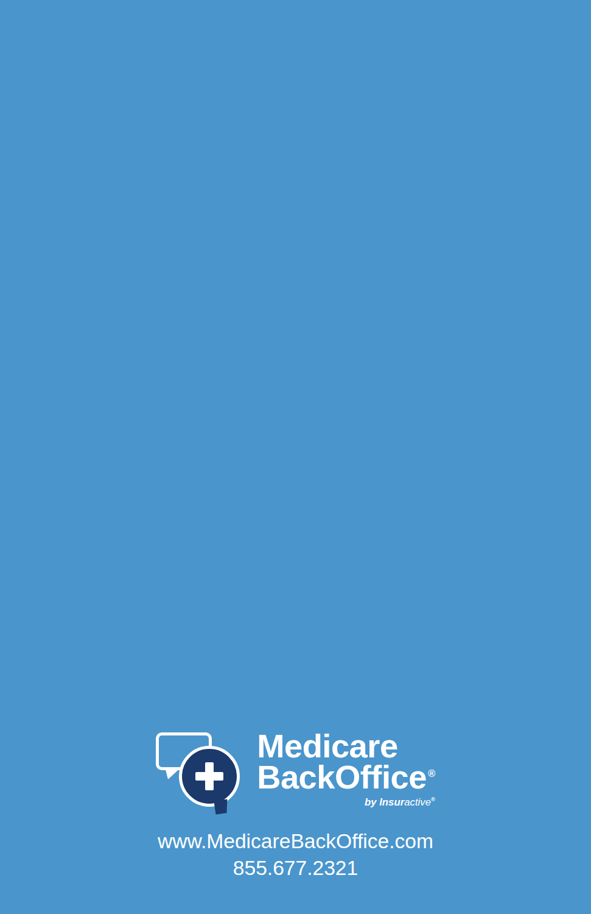Medicare BackOffice® by Insur active®
www.MedicareBackOffice.com 855.677.2321